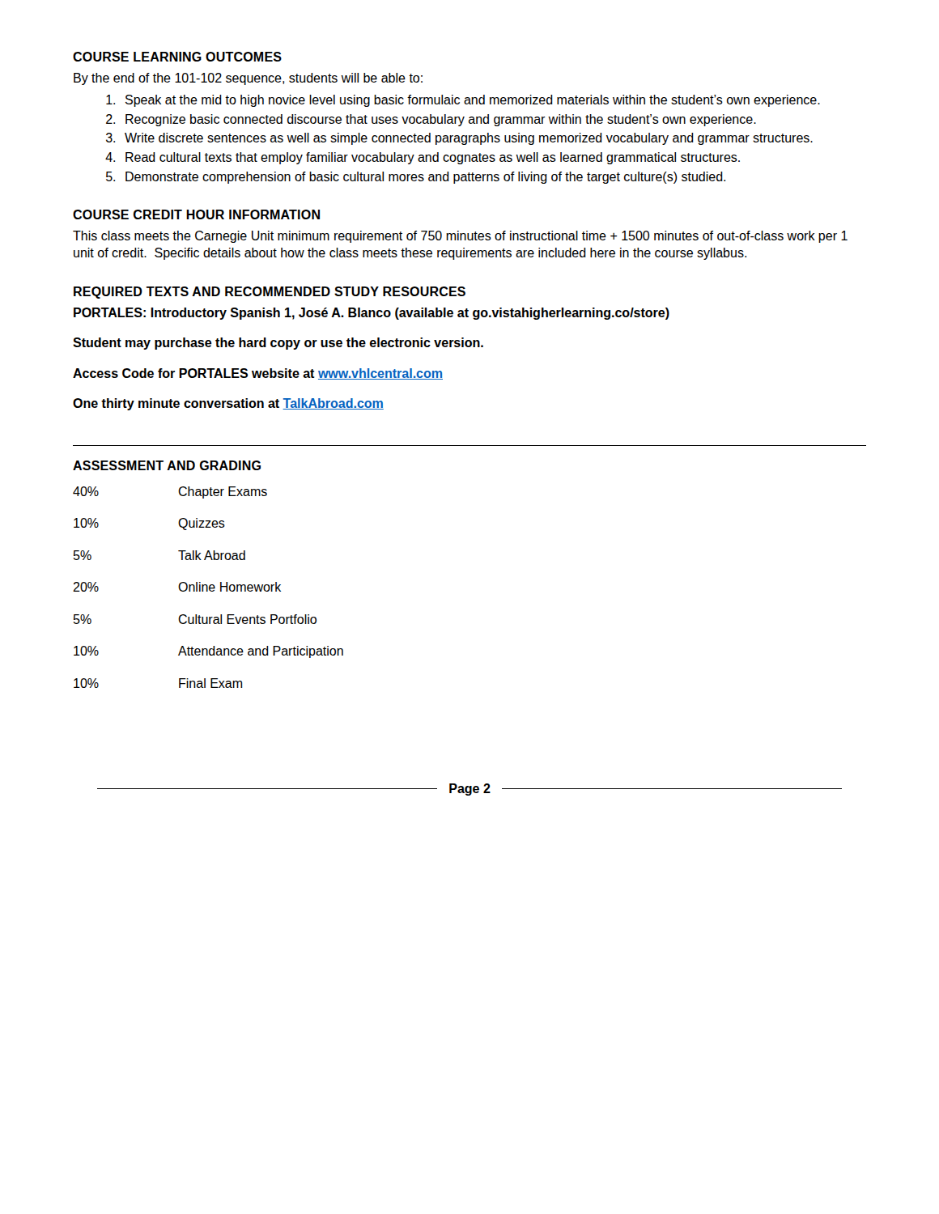COURSE LEARNING OUTCOMES
By the end of the 101-102 sequence, students will be able to:
Speak at the mid to high novice level using basic formulaic and memorized materials within the student’s own experience.
Recognize basic connected discourse that uses vocabulary and grammar within the student’s own experience.
Write discrete sentences as well as simple connected paragraphs using memorized vocabulary and grammar structures.
Read cultural texts that employ familiar vocabulary and cognates as well as learned grammatical structures.
Demonstrate comprehension of basic cultural mores and patterns of living of the target culture(s) studied.
COURSE CREDIT HOUR INFORMATION
This class meets the Carnegie Unit minimum requirement of 750 minutes of instructional time + 1500 minutes of out-of-class work per 1 unit of credit. Specific details about how the class meets these requirements are included here in the course syllabus.
REQUIRED TEXTS AND RECOMMENDED STUDY RESOURCES
PORTALES: Introductory Spanish 1, José A. Blanco (available at go.vistahigherlearning.co/store)
Student may purchase the hard copy or use the electronic version.
Access Code for PORTALES website at www.vhlcentral.com
One thirty minute conversation at TalkAbroad.com
ASSESSMENT AND GRADING
| 40% | Chapter Exams |
| 10% | Quizzes |
| 5% | Talk Abroad |
| 20% | Online Homework |
| 5% | Cultural Events Portfolio |
| 10% | Attendance and Participation |
| 10% | Final Exam |
Page 2